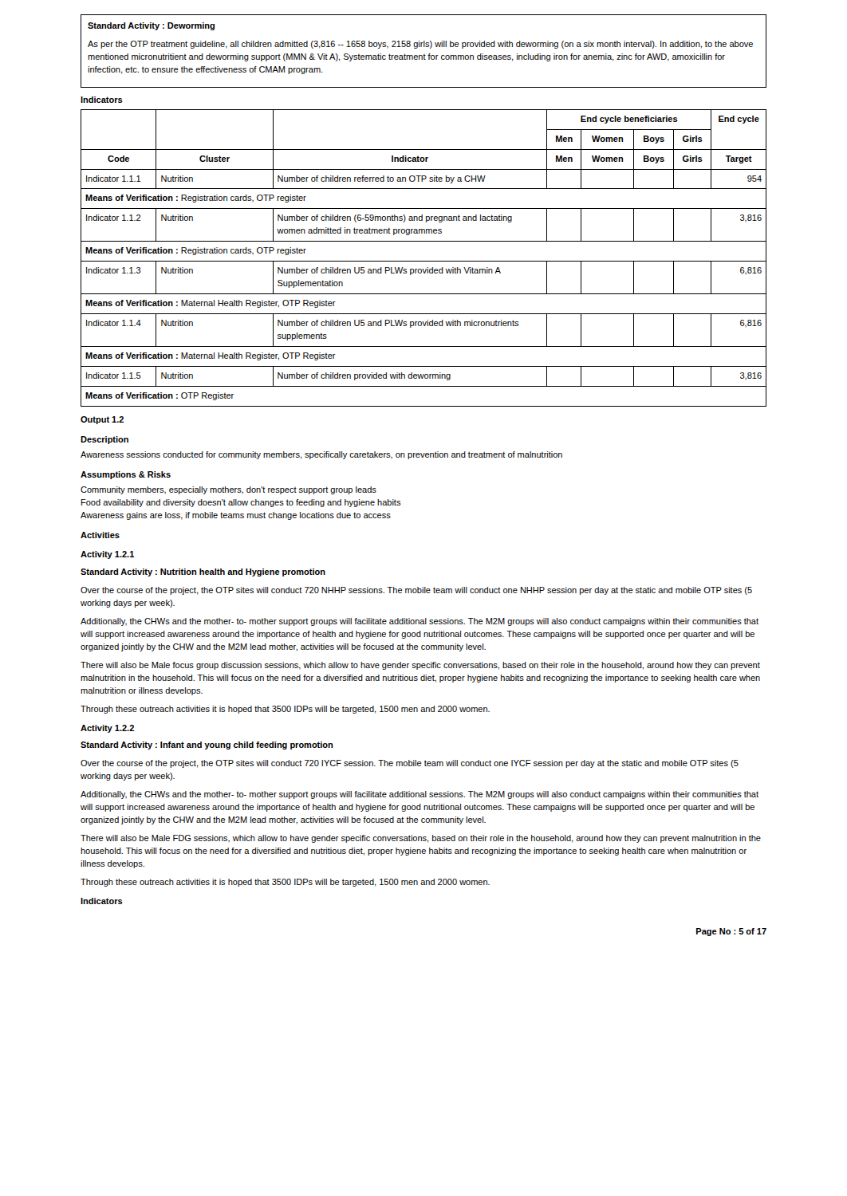Standard Activity : Deworming
As per the OTP treatment guideline, all children admitted (3,816 -- 1658 boys, 2158 girls) will be provided with deworming (on a six month interval). In addition, to the above mentioned micronutritient and deworming support (MMN & Vit A), Systematic treatment for common diseases, including iron for anemia, zinc for AWD, amoxicillin for infection, etc. to ensure the effectiveness of CMAM program.
Indicators
| | | | End cycle beneficiaries | End cycle |
| --- | --- | --- | --- | --- |
| Men | Women | Boys | Girls |
| Code | Cluster | Indicator | Men | Women | Boys | Girls | Target |
| Indicator 1.1.1 | Nutrition | Number of children referred to an OTP site by a CHW | | | | | 954 |
| Means of Verification : Registration cards, OTP register |
| Indicator 1.1.2 | Nutrition | Number of children (6-59months) and pregnant and lactating women admitted in treatment programmes | | | | | 3,816 |
| Means of Verification : Registration cards, OTP register |
| Indicator 1.1.3 | Nutrition | Number of children U5 and PLWs provided with Vitamin A Supplementation | | | | | 6,816 |
| Means of Verification : Maternal Health Register, OTP Register |
| Indicator 1.1.4 | Nutrition | Number of children U5 and PLWs provided with micronutrients supplements | | | | | 6,816 |
| Means of Verification : Maternal Health Register, OTP Register |
| Indicator 1.1.5 | Nutrition | Number of children provided with deworming | | | | | 3,816 |
| Means of Verification : OTP Register |
Output 1.2
Description
Awareness sessions conducted for community members, specifically caretakers, on prevention and treatment of malnutrition
Assumptions & Risks
Community members, especially mothers, don't respect support group leads
Food availability and diversity doesn't allow changes to feeding and hygiene habits
Awareness gains are loss, if mobile teams must change locations due to access
Activities
Activity 1.2.1
Standard Activity : Nutrition health and Hygiene promotion
Over the course of the project, the OTP sites will conduct 720 NHHP sessions. The mobile team will conduct one NHHP session per day at the static and mobile OTP sites (5 working days per week).
Additionally, the CHWs and the mother- to- mother support groups will facilitate additional sessions. The M2M groups will also conduct campaigns within their communities that will support increased awareness around the importance of health and hygiene for good nutritional outcomes. These campaigns will be supported once per quarter and will be organized jointly by the CHW and the M2M lead mother, activities will be focused at the community level.
There will also be Male focus group discussion sessions, which allow to have gender specific conversations, based on their role in the household, around how they can prevent malnutrition in the household. This will focus on the need for a diversified and nutritious diet, proper hygiene habits and recognizing the importance to seeking health care when malnutrition or illness develops.
Through these outreach activities it is hoped that 3500 IDPs will be targeted, 1500 men and 2000 women.
Activity 1.2.2
Standard Activity : Infant and young child feeding promotion
Over the course of the project, the OTP sites will conduct 720 IYCF session. The mobile team will conduct one IYCF session per day at the static and mobile OTP sites (5 working days per week).
Additionally, the CHWs and the mother- to- mother support groups will facilitate additional sessions. The M2M groups will also conduct campaigns within their communities that will support increased awareness around the importance of health and hygiene for good nutritional outcomes. These campaigns will be supported once per quarter and will be organized jointly by the CHW and the M2M lead mother, activities will be focused at the community level.
There will also be Male FDG sessions, which allow to have gender specific conversations, based on their role in the household, around how they can prevent malnutrition in the household. This will focus on the need for a diversified and nutritious diet, proper hygiene habits and recognizing the importance to seeking health care when malnutrition or illness develops.
Through these outreach activities it is hoped that 3500 IDPs will be targeted, 1500 men and 2000 women.
Indicators
Page No : 5 of 17